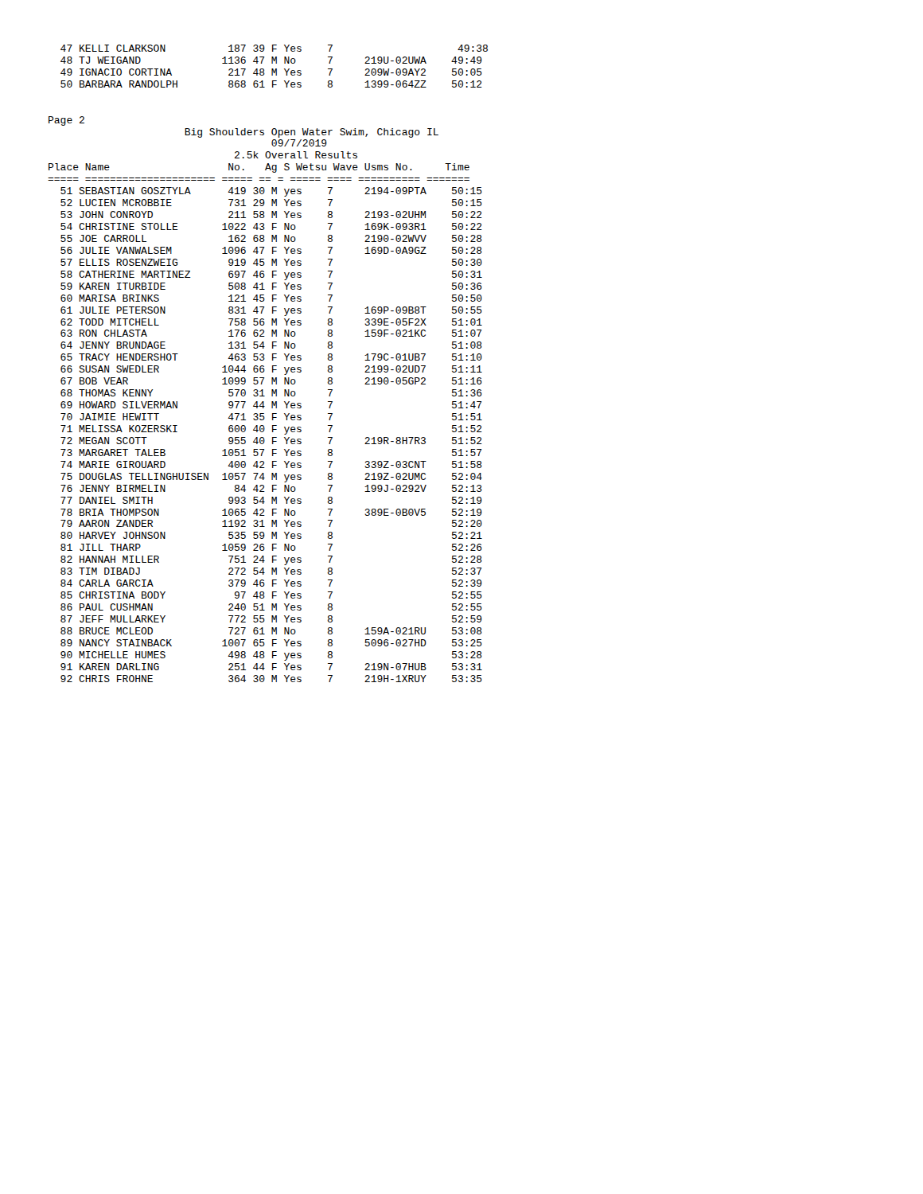47 KELLI CLARKSON          187 39 F Yes    7                    49:38
  48 TJ WEIGAND             1136 47 M No     7     219U-02UWA    49:49
  49 IGNACIO CORTINA         217 48 M Yes    7     209W-09AY2    50:05
  50 BARBARA RANDOLPH        868 61 F Yes    8     1399-064ZZ    50:12


Page 2
                      Big Shoulders Open Water Swim, Chicago IL
                                    09/7/2019
                              2.5k Overall Results
Place Name                   No.   Ag S Wetsu Wave Usms No.     Time
===== ===================== ===== == = ===== ==== ========== =======
  51 SEBASTIAN GOSZTYLA      419 30 M yes    7     2194-09PTA    50:15
  52 LUCIEN MCROBBIE         731 29 M Yes    7                   50:15
  53 JOHN CONROYD            211 58 M Yes    8     2193-02UHM    50:22
  54 CHRISTINE STOLLE       1022 43 F No     7     169K-093R1    50:22
  55 JOE CARROLL             162 68 M No     8     2190-02WVV    50:28
  56 JULIE VANWALSEM        1096 47 F Yes    7     169D-0A9GZ    50:28
  57 ELLIS ROSENZWEIG        919 45 M Yes    7                   50:30
  58 CATHERINE MARTINEZ      697 46 F yes    7                   50:31
  59 KAREN ITURBIDE          508 41 F Yes    7                   50:36
  60 MARISA BRINKS           121 45 F Yes    7                   50:50
  61 JULIE PETERSON          831 47 F yes    7     169P-09B8T    50:55
  62 TODD MITCHELL           758 56 M Yes    8     339E-05F2X    51:01
  63 RON CHLASTA             176 62 M No     8     159F-021KC    51:07
  64 JENNY BRUNDAGE          131 54 F No     8                   51:08
  65 TRACY HENDERSHOT        463 53 F Yes    8     179C-01UB7    51:10
  66 SUSAN SWEDLER          1044 66 F yes    8     2199-02UD7    51:11
  67 BOB VEAR               1099 57 M No     8     2190-05GP2    51:16
  68 THOMAS KENNY            570 31 M No     7                   51:36
  69 HOWARD SILVERMAN        977 44 M Yes    7                   51:47
  70 JAIMIE HEWITT           471 35 F Yes    7                   51:51
  71 MELISSA KOZERSKI        600 40 F yes    7                   51:52
  72 MEGAN SCOTT             955 40 F Yes    7     219R-8H7R3    51:52
  73 MARGARET TALEB         1051 57 F Yes    8                   51:57
  74 MARIE GIROUARD          400 42 F Yes    7     339Z-03CNT    51:58
  75 DOUGLAS TELLINGHUISEN  1057 74 M yes    8     219Z-02UMC    52:04
  76 JENNY BIRMELIN           84 42 F No     7     199J-0292V    52:13
  77 DANIEL SMITH            993 54 M Yes    8                   52:19
  78 BRIA THOMPSON          1065 42 F No     7     389E-0B0V5    52:19
  79 AARON ZANDER           1192 31 M Yes    7                   52:20
  80 HARVEY JOHNSON          535 59 M Yes    8                   52:21
  81 JILL THARP             1059 26 F No     7                   52:26
  82 HANNAH MILLER           751 24 F yes    7                   52:28
  83 TIM DIBADJ              272 54 M Yes    8                   52:37
  84 CARLA GARCIA            379 46 F Yes    7                   52:39
  85 CHRISTINA BODY           97 48 F Yes    7                   52:55
  86 PAUL CUSHMAN            240 51 M Yes    8                   52:55
  87 JEFF MULLARKEY          772 55 M Yes    8                   52:59
  88 BRUCE MCLEOD            727 61 M No     8     159A-021RU    53:08
  89 NANCY STAINBACK        1007 65 F Yes    8     5096-027HD    53:25
  90 MICHELLE HUMES          498 48 F yes    8                   53:28
  91 KAREN DARLING           251 44 F Yes    7     219N-07HUB    53:31
  92 CHRIS FROHNE            364 30 M Yes    7     219H-1XRUY    53:35